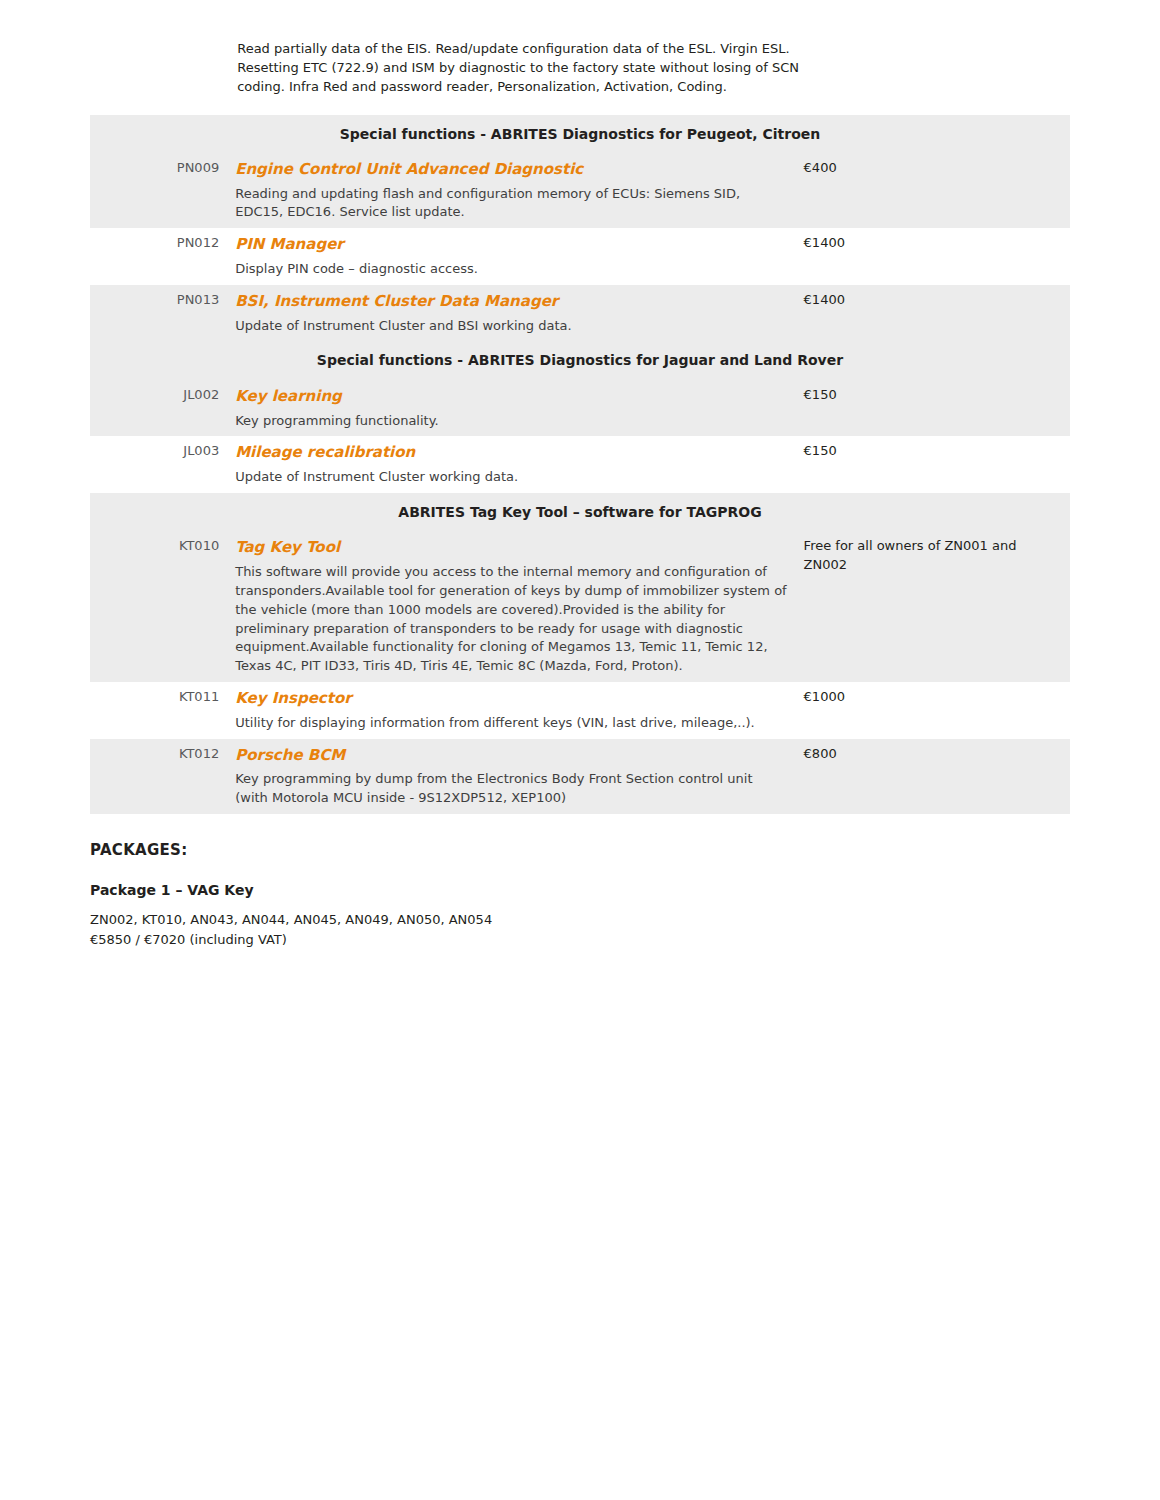Read partially data of the EIS. Read/update configuration data of the ESL. Virgin ESL. Resetting ETC (722.9) and ISM by diagnostic to the factory state without losing of SCN coding. Infra Red and password reader, Personalization, Activation, Coding.
| Special functions - ABRITES Diagnostics for Peugeot, Citroen |
| PN009 | Engine Control Unit Advanced Diagnostic Reading and updating flash and configuration memory of ECUs: Siemens SID, EDC15, EDC16. Service list update. | €400 |
| PN012 | PIN Manager Display PIN code – diagnostic access. | €1400 |
| PN013 | BSI, Instrument Cluster Data Manager Update of Instrument Cluster and BSI working data. | €1400 |
| Special functions - ABRITES Diagnostics for Jaguar and Land Rover |
| JL002 | Key learning Key programming functionality. | €150 |
| JL003 | Mileage recalibration Update of Instrument Cluster working data. | €150 |
| ABRITES Tag Key Tool – software for TAGPROG |
| KT010 | Tag Key Tool This software will provide you access to the internal memory and configuration of transponders.Available tool for generation of keys by dump of immobilizer system of the vehicle (more than 1000 models are covered).Provided is the ability for preliminary preparation of transponders to be ready for usage with diagnostic equipment.Available functionality for cloning of Megamos 13, Temic 11, Temic 12, Texas 4C, PIT ID33, Tiris 4D, Tiris 4E, Temic 8C (Mazda, Ford, Proton). | Free for all owners of ZN001 and ZN002 |
| KT011 | Key Inspector Utility for displaying information from different keys (VIN, last drive, mileage,..). | €1000 |
| KT012 | Porsche BCM Key programming by dump from the Electronics Body Front Section control unit (with Motorola MCU inside - 9S12XDP512, XEP100) | €800 |
PACKAGES:
Package 1 – VAG Key
ZN002, KT010, AN043, AN044, AN045, AN049, AN050, AN054
€5850 / €7020 (including VAT)